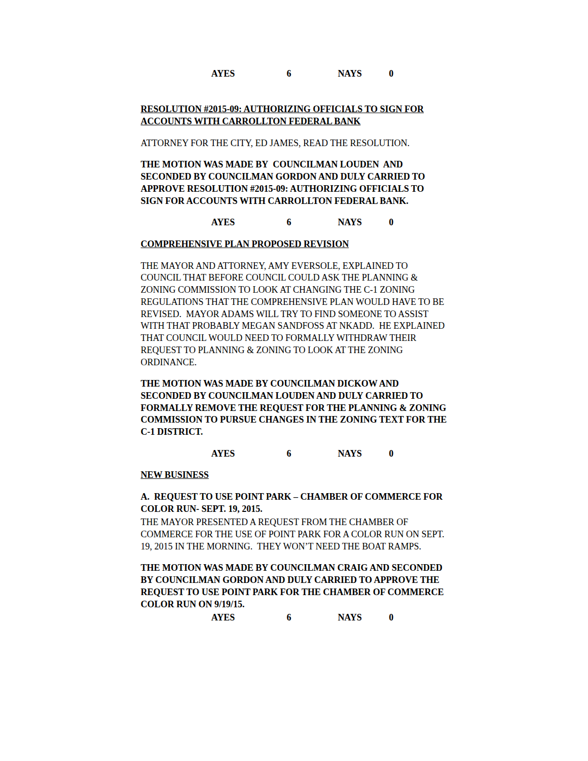AYES 6 NAYS0
RESOLUTION #2015-09: AUTHORIZING OFFICIALS TO SIGN FOR ACCOUNTS WITH CARROLLTON FEDERAL BANK
ATTORNEY FOR THE CITY, ED JAMES, READ THE RESOLUTION.
THE MOTION WAS MADE BY COUNCILMAN LOUDEN AND SECONDED BY COUNCILMAN GORDON AND DULY CARRIED TO APPROVE RESOLUTION #2015-09: AUTHORIZING OFFICIALS TO SIGN FOR ACCOUNTS WITH CARROLLTON FEDERAL BANK.
AYES 6 NAYS0
COMPREHENSIVE PLAN PROPOSED REVISION
THE MAYOR AND ATTORNEY, AMY EVERSOLE, EXPLAINED TO COUNCIL THAT BEFORE COUNCIL COULD ASK THE PLANNING & ZONING COMMISSION TO LOOK AT CHANGING THE C-1 ZONING REGULATIONS THAT THE COMPREHENSIVE PLAN WOULD HAVE TO BE REVISED. MAYOR ADAMS WILL TRY TO FIND SOMEONE TO ASSIST WITH THAT PROBABLY MEGAN SANDFOSS AT NKADD. HE EXPLAINED THAT COUNCIL WOULD NEED TO FORMALLY WITHDRAW THEIR REQUEST TO PLANNING & ZONING TO LOOK AT THE ZONING ORDINANCE.
THE MOTION WAS MADE BY COUNCILMAN DICKOW AND SECONDED BY COUNCILMAN LOUDEN AND DULY CARRIED TO FORMALLY REMOVE THE REQUEST FOR THE PLANNING & ZONING COMMISSION TO PURSUE CHANGES IN THE ZONING TEXT FOR THE C-1 DISTRICT.
AYES 6 NAYS0
NEW BUSINESS
A. REQUEST TO USE POINT PARK – CHAMBER OF COMMERCE FOR COLOR RUN- SEPT. 19, 2015.
THE MAYOR PRESENTED A REQUEST FROM THE CHAMBER OF COMMERCE FOR THE USE OF POINT PARK FOR A COLOR RUN ON SEPT. 19, 2015 IN THE MORNING. THEY WON’T NEED THE BOAT RAMPS.
THE MOTION WAS MADE BY COUNCILMAN CRAIG AND SECONDED BY COUNCILMAN GORDON AND DULY CARRIED TO APPROVE THE REQUEST TO USE POINT PARK FOR THE CHAMBER OF COMMERCE COLOR RUN ON 9/19/15.
AYES 6 NAYS0